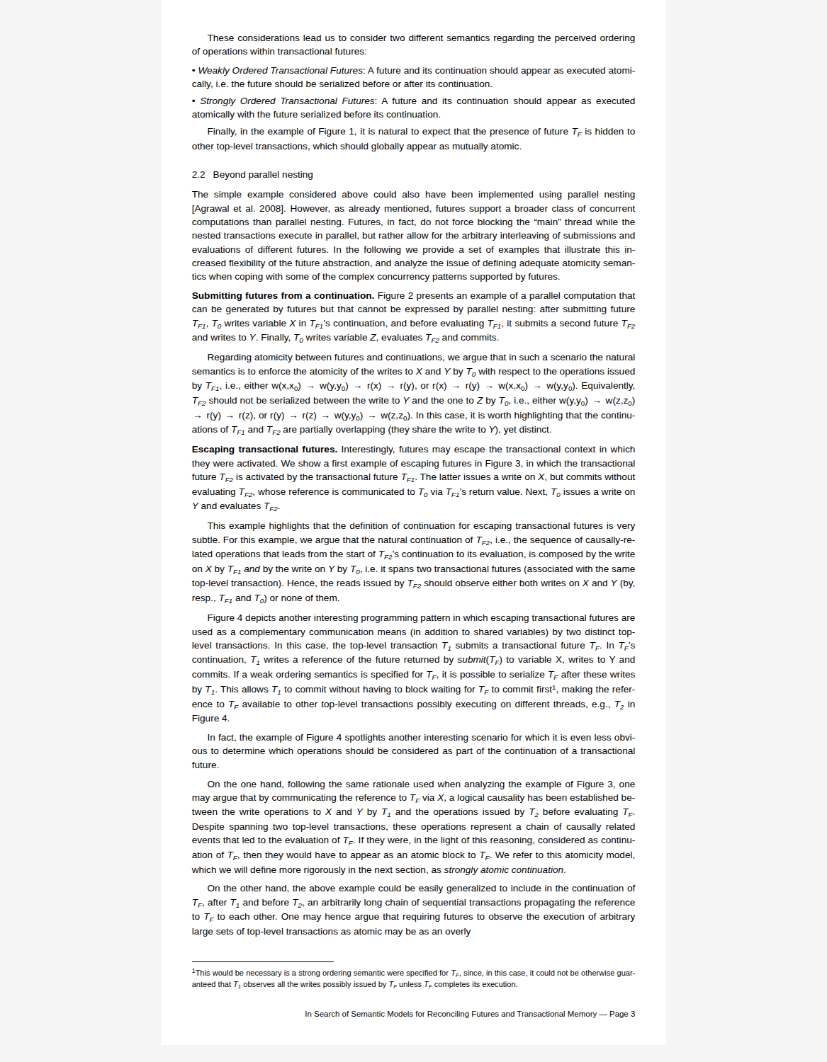These considerations lead us to consider two different semantics regarding the perceived ordering of operations within transactional futures:
Weakly Ordered Transactional Futures: A future and its continuation should appear as executed atomically, i.e. the future should be serialized before or after its continuation.
Strongly Ordered Transactional Futures: A future and its continuation should appear as executed atomically with the future serialized before its continuation.
Finally, in the example of Figure 1, it is natural to expect that the presence of future TF is hidden to other top-level transactions, which should globally appear as mutually atomic.
2.2 Beyond parallel nesting
The simple example considered above could also have been implemented using parallel nesting [Agrawal et al. 2008]. However, as already mentioned, futures support a broader class of concurrent computations than parallel nesting. Futures, in fact, do not force blocking the “main” thread while the nested transactions execute in parallel, but rather allow for the arbitrary interleaving of submissions and evaluations of different futures. In the following we provide a set of examples that illustrate this increased flexibility of the future abstraction, and analyze the issue of defining adequate atomicity semantics when coping with some of the complex concurrency patterns supported by futures.
Submitting futures from a continuation. Figure 2 presents an example of a parallel computation that can be generated by futures but that cannot be expressed by parallel nesting: after submitting future TF1, T0 writes variable X in TF1’s continuation, and before evaluating TF1, it submits a second future TF2 and writes to Y. Finally, T0 writes variable Z, evaluates TF2 and commits.
Regarding atomicity between futures and continuations, we argue that in such a scenario the natural semantics is to enforce the atomicity of the writes to X and Y by T0 with respect to the operations issued by TF1, i.e., either w(x,x0) → w(y,y0) → r(x) → r(y), or r(x) → r(y) → w(x,x0) → w(y,y0). Equivalently, TF2 should not be serialized between the write to Y and the one to Z by T0, i.e., either w(y,y0) → w(z,z0) → r(y) → r(z), or r(y) → r(z) → w(y,y0) → w(z,z0). In this case, it is worth highlighting that the continuations of TF1 and TF2 are partially overlapping (they share the write to Y), yet distinct.
Escaping transactional futures. Interestingly, futures may escape the transactional context in which they were activated. We show a first example of escaping futures in Figure 3, in which the transactional future TF2 is activated by the transactional future TF1. The latter issues a write on X, but commits without evaluating TF2, whose reference is communicated to T0 via TF1’s return value. Next, T0 issues a write on Y and evaluates TF2.
This example highlights that the definition of continuation for escaping transactional futures is very subtle. For this example, we argue that the natural continuation of TF2, i.e., the sequence of causally-related operations that leads from the start of TF2’s continuation to its evaluation, is composed by the write on X by TF1 and by the write on Y by T0, i.e. it spans two transactional futures (associated with the same top-level transaction). Hence, the reads issued by TF2 should observe either both writes on X and Y (by, resp., TF1 and T0) or none of them.
Figure 4 depicts another interesting programming pattern in which escaping transactional futures are used as a complementary communication means (in addition to shared variables) by two distinct top-level transactions. In this case, the top-level transaction T1 submits a transactional future TF. In TF’s continuation, T1 writes a reference of the future returned by submit(TF) to variable X, writes to Y and commits. If a weak ordering semantics is specified for TF, it is possible to serialize TF after these writes by T1. This allows T1 to commit without having to block waiting for TF to commit first1, making the reference to TF available to other top-level transactions possibly executing on different threads, e.g., T2 in Figure 4.
In fact, the example of Figure 4 spotlights another interesting scenario for which it is even less obvious to determine which operations should be considered as part of the continuation of a transactional future.
On the one hand, following the same rationale used when analyzing the example of Figure 3, one may argue that by communicating the reference to TF via X, a logical causality has been established between the write operations to X and Y by T1 and the operations issued by T2 before evaluating TF. Despite spanning two top-level transactions, these operations represent a chain of causally related events that led to the evaluation of TF. If they were, in the light of this reasoning, considered as continuation of TF, then they would have to appear as an atomic block to TF. We refer to this atomicity model, which we will define more rigorously in the next section, as strongly atomic continuation.
On the other hand, the above example could be easily generalized to include in the continuation of TF, after T1 and before T2, an arbitrarily long chain of sequential transactions propagating the reference to TF to each other. One may hence argue that requiring futures to observe the execution of arbitrary large sets of top-level transactions as atomic may be as an overly
1This would be necessary is a strong ordering semantic were specified for TF, since, in this case, it could not be otherwise guaranteed that T1 observes all the writes possibly issued by TF unless TF completes its execution.
In Search of Semantic Models for Reconciling Futures and Transactional Memory — Page 3